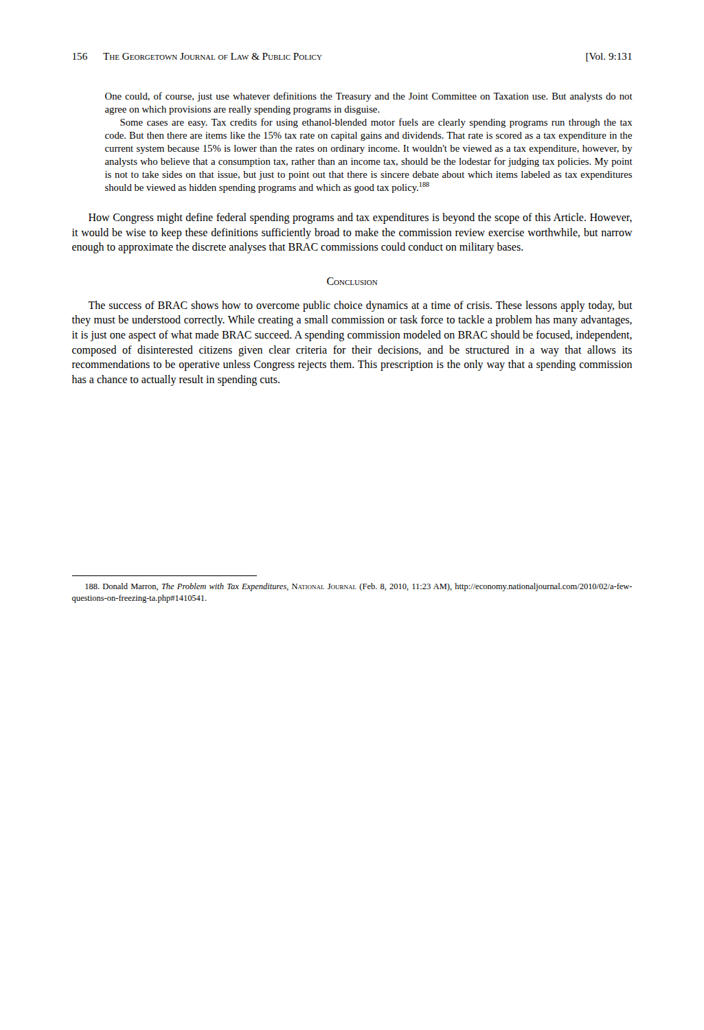156 The Georgetown Journal of Law & Public Policy [Vol. 9:131
One could, of course, just use whatever definitions the Treasury and the Joint Committee on Taxation use. But analysts do not agree on which provisions are really spending programs in disguise.
Some cases are easy. Tax credits for using ethanol-blended motor fuels are clearly spending programs run through the tax code. But then there are items like the 15% tax rate on capital gains and dividends. That rate is scored as a tax expenditure in the current system because 15% is lower than the rates on ordinary income. It wouldn't be viewed as a tax expenditure, however, by analysts who believe that a consumption tax, rather than an income tax, should be the lodestar for judging tax policies. My point is not to take sides on that issue, but just to point out that there is sincere debate about which items labeled as tax expenditures should be viewed as hidden spending programs and which as good tax policy.188
How Congress might define federal spending programs and tax expenditures is beyond the scope of this Article. However, it would be wise to keep these definitions sufficiently broad to make the commission review exercise worthwhile, but narrow enough to approximate the discrete analyses that BRAC commissions could conduct on military bases.
Conclusion
The success of BRAC shows how to overcome public choice dynamics at a time of crisis. These lessons apply today, but they must be understood correctly. While creating a small commission or task force to tackle a problem has many advantages, it is just one aspect of what made BRAC succeed. A spending commission modeled on BRAC should be focused, independent, composed of disinterested citizens given clear criteria for their decisions, and be structured in a way that allows its recommendations to be operative unless Congress rejects them. This prescription is the only way that a spending commission has a chance to actually result in spending cuts.
188. Donald Marron, The Problem with Tax Expenditures, National Journal (Feb. 8, 2010, 11:23 AM), http://economy.nationaljournal.com/2010/02/a-few-questions-on-freezing-ta.php#1410541.